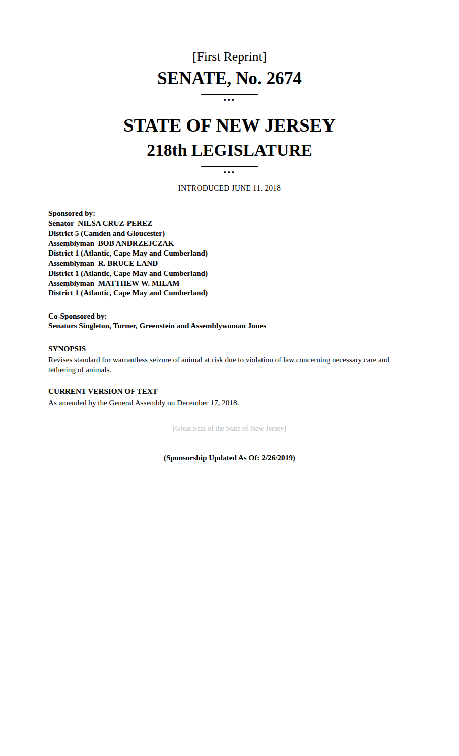[First Reprint]
SENATE, No. 2674
•••
STATE OF NEW JERSEY
218th LEGISLATURE
•••
INTRODUCED JUNE 11, 2018
Sponsored by:
Senator NILSA CRUZ-PEREZ
District 5 (Camden and Gloucester)
Assemblyman BOB ANDRZEJCZAK
District 1 (Atlantic, Cape May and Cumberland)
Assemblyman R. BRUCE LAND
District 1 (Atlantic, Cape May and Cumberland)
Assemblyman MATTHEW W. MILAM
District 1 (Atlantic, Cape May and Cumberland)
Co-Sponsored by:
Senators Singleton, Turner, Greenstein and Assemblywoman Jones
SYNOPSIS
Revises standard for warrantless seizure of animal at risk due to violation of law concerning necessary care and tethering of animals.
CURRENT VERSION OF TEXT
As amended by the General Assembly on December 17, 2018.
[Great Seal of the State of New Jersey]
(Sponsorship Updated As Of: 2/26/2019)